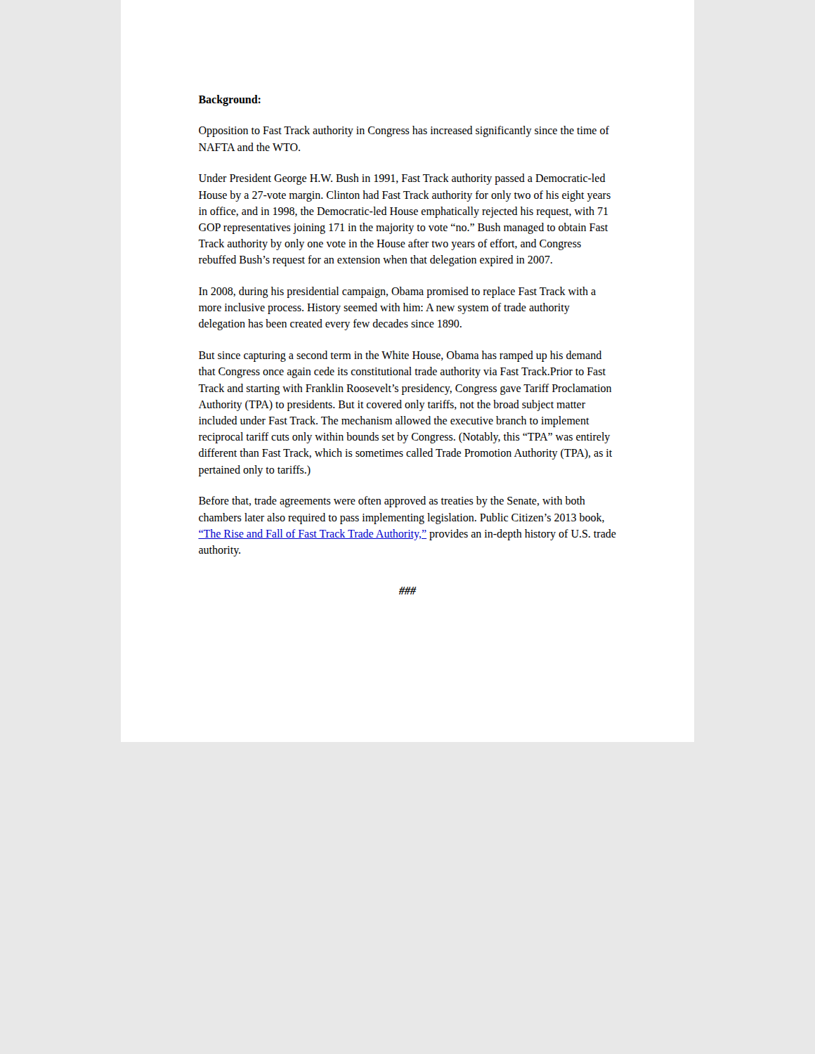Background:
Opposition to Fast Track authority in Congress has increased significantly since the time of NAFTA and the WTO.
Under President George H.W. Bush in 1991, Fast Track authority passed a Democratic-led House by a 27-vote margin. Clinton had Fast Track authority for only two of his eight years in office, and in 1998, the Democratic-led House emphatically rejected his request, with 71 GOP representatives joining 171 in the majority to vote “no.” Bush managed to obtain Fast Track authority by only one vote in the House after two years of effort, and Congress rebuffed Bush’s request for an extension when that delegation expired in 2007.
In 2008, during his presidential campaign, Obama promised to replace Fast Track with a more inclusive process. History seemed with him: A new system of trade authority delegation has been created every few decades since 1890.
But since capturing a second term in the White House, Obama has ramped up his demand that Congress once again cede its constitutional trade authority via Fast Track.Prior to Fast Track and starting with Franklin Roosevelt’s presidency, Congress gave Tariff Proclamation Authority (TPA) to presidents. But it covered only tariffs, not the broad subject matter included under Fast Track. The mechanism allowed the executive branch to implement reciprocal tariff cuts only within bounds set by Congress. (Notably, this “TPA” was entirely different than Fast Track, which is sometimes called Trade Promotion Authority (TPA), as it pertained only to tariffs.)
Before that, trade agreements were often approved as treaties by the Senate, with both chambers later also required to pass implementing legislation. Public Citizen’s 2013 book, “The Rise and Fall of Fast Track Trade Authority,” provides an in-depth history of U.S. trade authority.
###